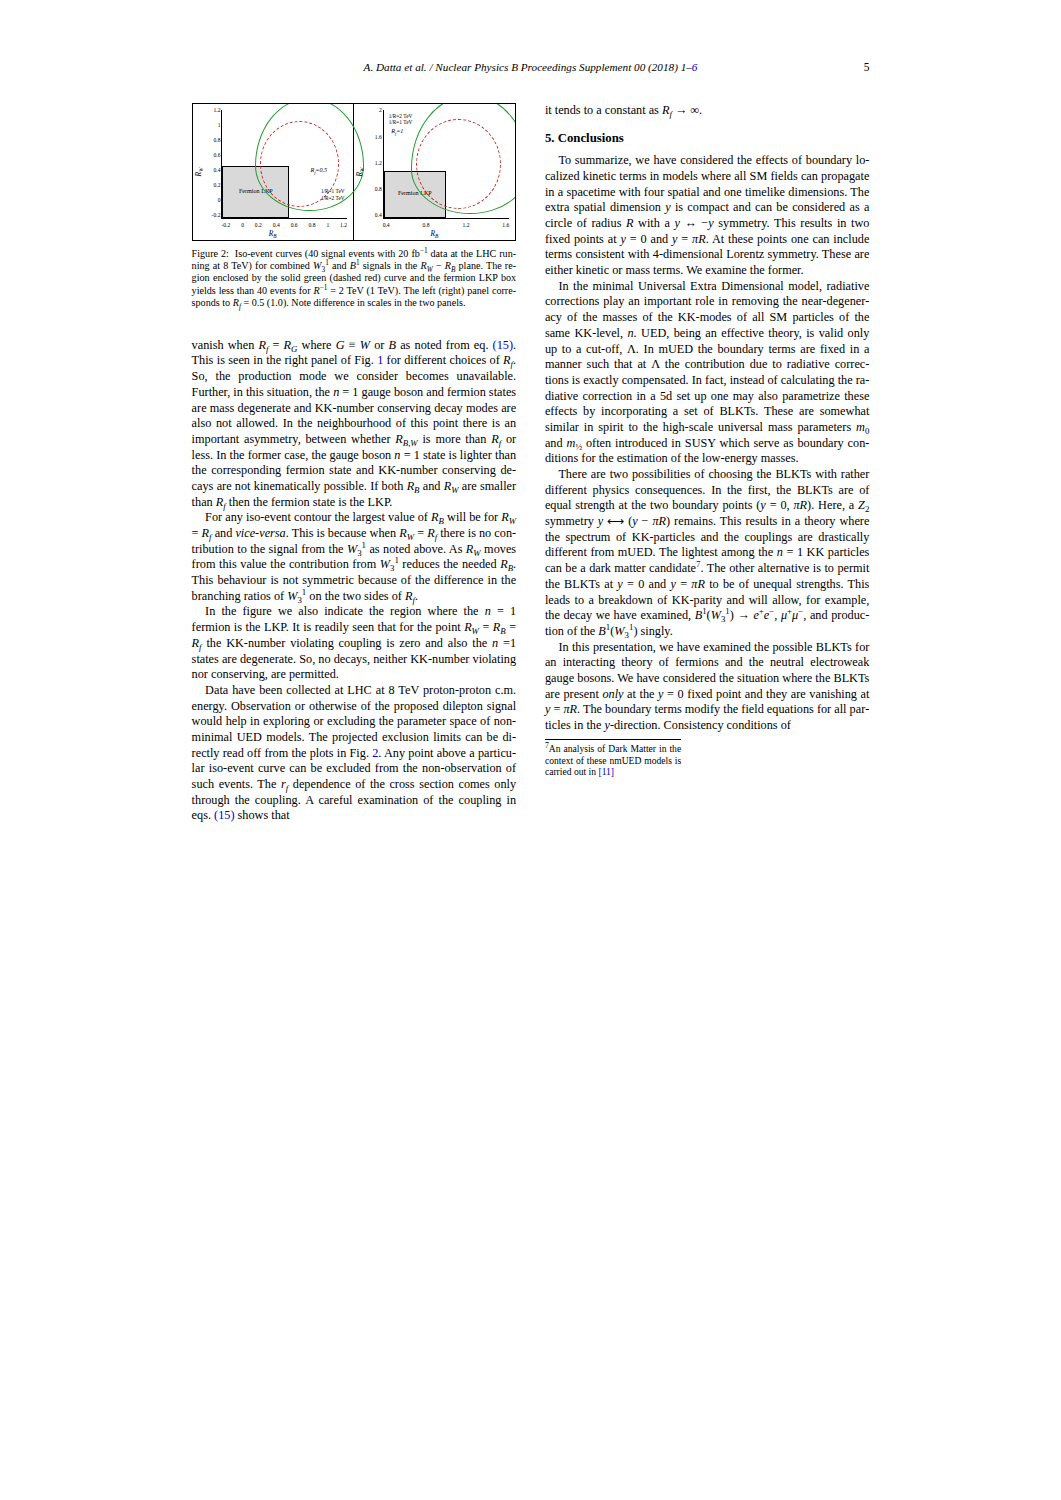A. Datta et al. / Nuclear Physics B Proceedings Supplement 00 (2018) 1–6 5
RW
1.210.80.60.40.20-0.2
Fermion LKP
Rf=0.5
1/R=1 TeV
1/R=2 TeV
-0.200.20.40.60.811.2
RB
RW
21.61.20.80.4
Fermion LKP
Rf=1
1/R=2 TeV
1/R=1 TeV
0.40.81.21.6
RB
Figure 2: Iso-event curves (40 signal events with 20 fb−1 data at the LHC running at 8 TeV) for combined W31 and B1 signals in the RW − RB plane. The region enclosed by the solid green (dashed red) curve and the fermion LKP box yields less than 40 events for R−1 = 2 TeV (1 TeV). The left (right) panel corresponds to Rf = 0.5 (1.0). Note difference in scales in the two panels.
vanish when Rf = RG where G ≡ W or B as noted from eq. (15). This is seen in the right panel of Fig. 1 for different choices of Rf. So, the production mode we consider becomes unavailable. Further, in this situation, the n = 1 gauge boson and fermion states are mass degenerate and KK-number conserving decay modes are also not allowed. In the neighbourhood of this point there is an important asymmetry, between whether RB,W is more than Rf or less. In the former case, the gauge boson n = 1 state is lighter than the corresponding fermion state and KK-number conserving decays are not kinematically possible. If both RB and RW are smaller than Rf then the fermion state is the LKP.
For any iso-event contour the largest value of RB will be for RW = Rf and vice-versa. This is because when RW = Rf there is no contribution to the signal from the W31 as noted above. As RW moves from this value the contribution from W31 reduces the needed RB. This behaviour is not symmetric because of the difference in the branching ratios of W31 on the two sides of Rf.
In the figure we also indicate the region where the n = 1 fermion is the LKP. It is readily seen that for the point RW = RB = Rf the KK-number violating coupling is zero and also the n =1 states are degenerate. So, no decays, neither KK-number violating nor conserving, are permitted.
Data have been collected at LHC at 8 TeV proton-proton c.m. energy. Observation or otherwise of the proposed dilepton signal would help in exploring or excluding the parameter space of non-minimal UED models. The projected exclusion limits can be directly read off from the plots in Fig. 2. Any point above a particular iso-event curve can be excluded from the non-observation of such events. The rf dependence of the cross section comes only through the coupling. A careful examination of the coupling in eqs. (15) shows that
it tends to a constant as Rf → ∞.
5. Conclusions
To summarize, we have considered the effects of boundary localized kinetic terms in models where all SM fields can propagate in a spacetime with four spatial and one timelike dimensions. The extra spatial dimension y is compact and can be considered as a circle of radius R with a y ↔ −y symmetry. This results in two fixed points at y = 0 and y = πR. At these points one can include terms consistent with 4-dimensional Lorentz symmetry. These are either kinetic or mass terms. We examine the former.
In the minimal Universal Extra Dimensional model, radiative corrections play an important role in removing the near-degeneracy of the masses of the KK-modes of all SM particles of the same KK-level, n. UED, being an effective theory, is valid only up to a cut-off, Λ. In mUED the boundary terms are fixed in a manner such that at Λ the contribution due to radiative corrections is exactly compensated. In fact, instead of calculating the radiative correction in a 5d set up one may also parametrize these effects by incorporating a set of BLKTs. These are somewhat similar in spirit to the high-scale universal mass parameters m0 and m½ often introduced in SUSY which serve as boundary conditions for the estimation of the low-energy masses.
There are two possibilities of choosing the BLKTs with rather different physics consequences. In the first, the BLKTs are of equal strength at the two boundary points (y = 0, πR). Here, a Z2 symmetry y ⟷ (y − πR) remains. This results in a theory where the spectrum of KK-particles and the couplings are drastically different from mUED. The lightest among the n = 1 KK particles can be a dark matter candidate7. The other alternative is to permit the BLKTs at y = 0 and y = πR to be of unequal strengths. This leads to a breakdown of KK-parity and will allow, for example, the decay we have examined, B1(W31) → e+e−, μ+μ−, and production of the B1(W31) singly.
In this presentation, we have examined the possible BLKTs for an interacting theory of fermions and the neutral electroweak gauge bosons. We have considered the situation where the BLKTs are present only at the y = 0 fixed point and they are vanishing at y = πR. The boundary terms modify the field equations for all particles in the y-direction. Consistency conditions of
7An analysis of Dark Matter in the context of these nmUED models is carried out in [11]